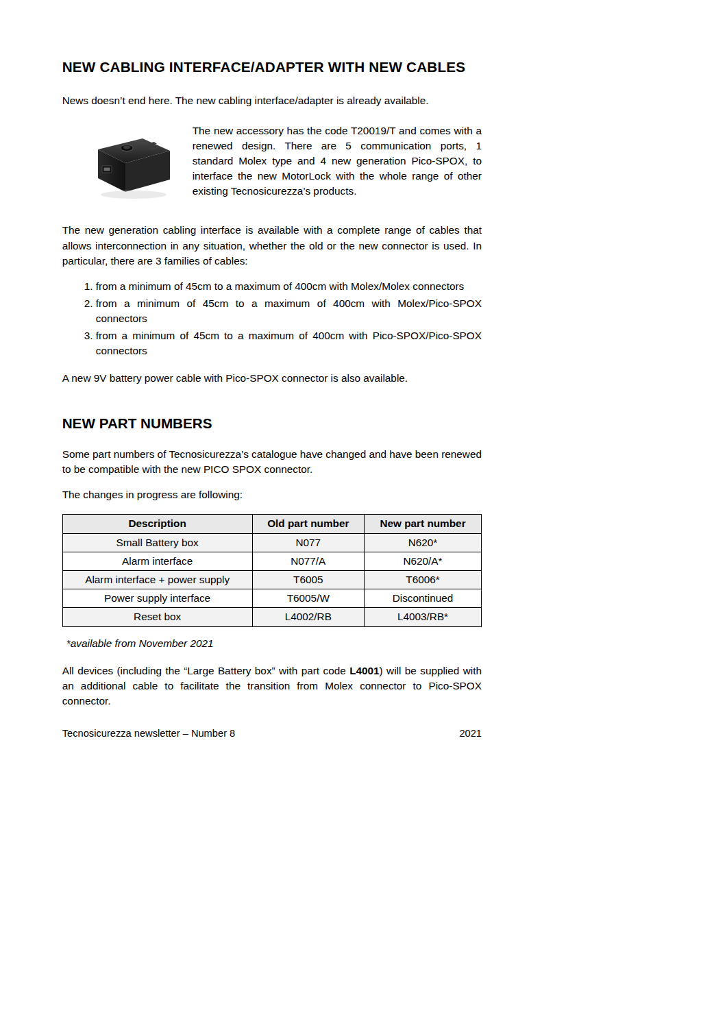NEW CABLING INTERFACE/ADAPTER WITH NEW CABLES
News doesn’t end here. The new cabling interface/adapter is already available.
The new accessory has the code T20019/T and comes with a renewed design. There are 5 communication ports, 1 standard Molex type and 4 new generation Pico-SPOX, to interface the new MotorLock with the whole range of other existing Tecnosicurezza’s products.
The new generation cabling interface is available with a complete range of cables that allows interconnection in any situation, whether the old or the new connector is used. In particular, there are 3 families of cables:
from a minimum of 45cm to a maximum of 400cm with Molex/Molex connectors
from a minimum of 45cm to a maximum of 400cm with Molex/Pico-SPOX connectors
from a minimum of 45cm to a maximum of 400cm with Pico-SPOX/Pico-SPOX connectors
A new 9V battery power cable with Pico-SPOX connector is also available.
NEW PART NUMBERS
Some part numbers of Tecnosicurezza’s catalogue have changed and have been renewed to be compatible with the new PICO SPOX connector.
The changes in progress are following:
| Description | Old part number | New part number |
| --- | --- | --- |
| Small Battery box | N077 | N620* |
| Alarm interface | N077/A | N620/A* |
| Alarm interface + power supply | T6005 | T6006* |
| Power supply interface | T6005/W | Discontinued |
| Reset box | L4002/RB | L4003/RB* |
*available from November 2021
All devices (including the “Large Battery box” with part code L4001) will be supplied with an additional cable to facilitate the transition from Molex connector to Pico-SPOX connector.
Tecnosicurezza newsletter – Number 8 2021